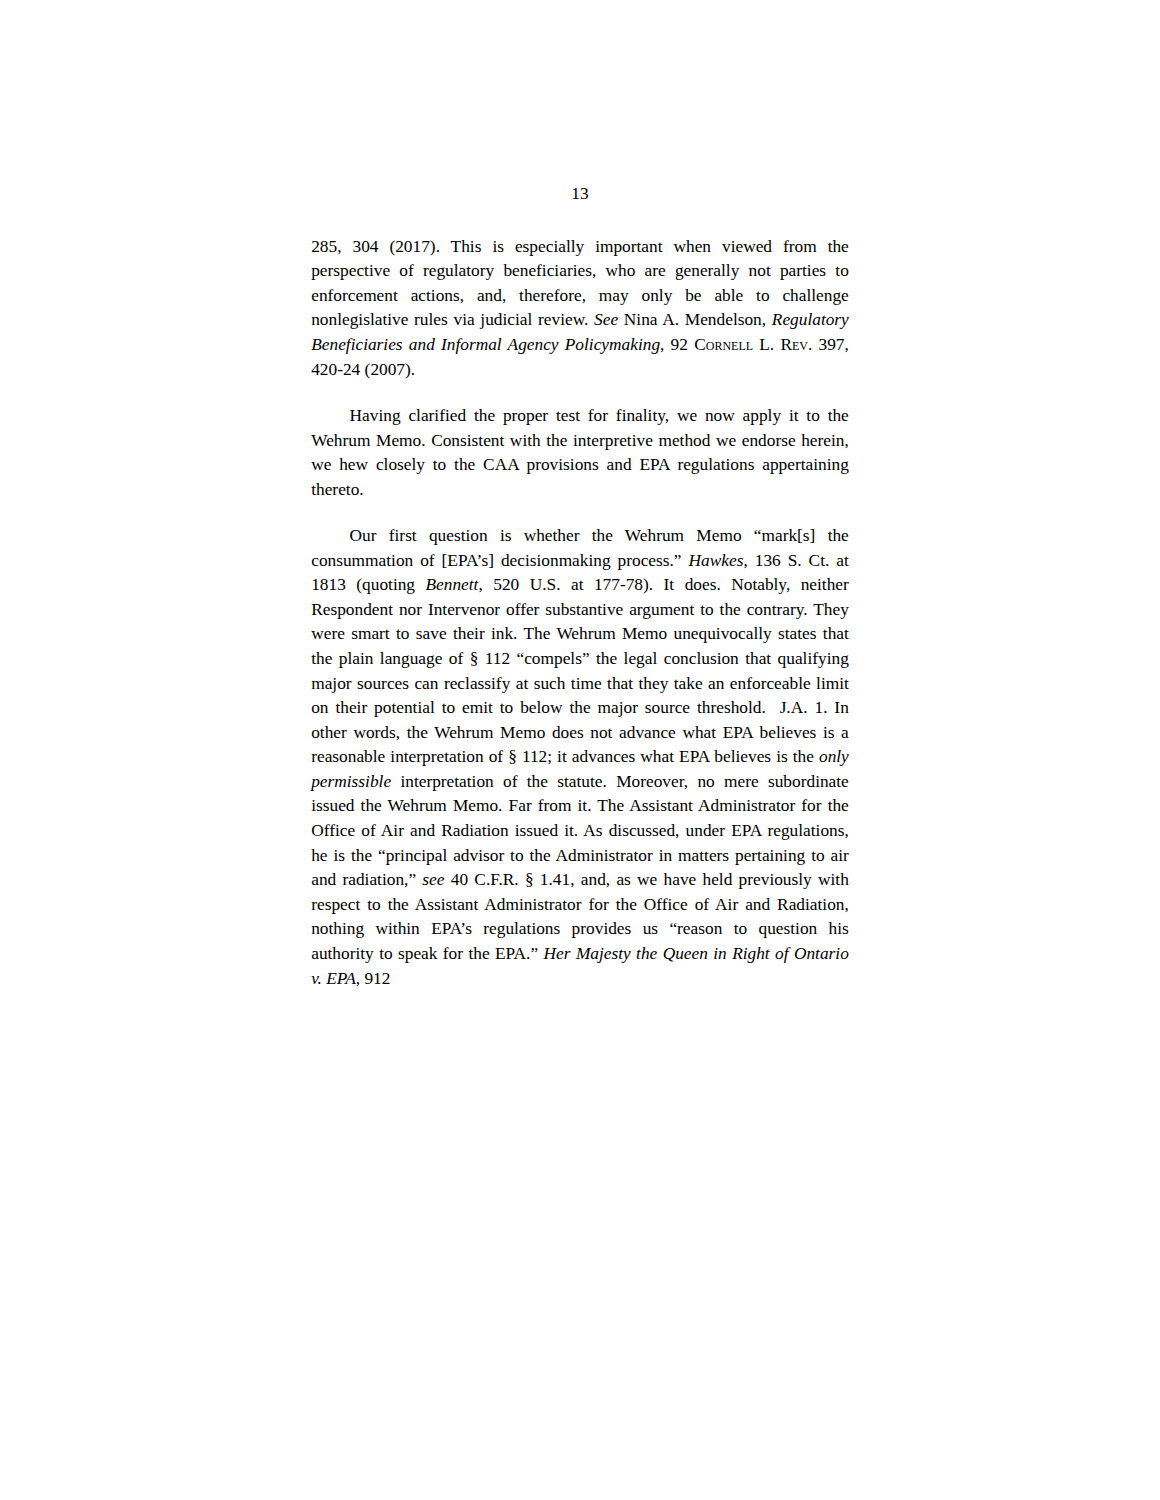13
285, 304 (2017). This is especially important when viewed from the perspective of regulatory beneficiaries, who are generally not parties to enforcement actions, and, therefore, may only be able to challenge nonlegislative rules via judicial review. See Nina A. Mendelson, Regulatory Beneficiaries and Informal Agency Policymaking, 92 Cornell L. Rev. 397, 420-24 (2007).
Having clarified the proper test for finality, we now apply it to the Wehrum Memo. Consistent with the interpretive method we endorse herein, we hew closely to the CAA provisions and EPA regulations appertaining thereto.
Our first question is whether the Wehrum Memo “mark[s] the consummation of [EPA’s] decisionmaking process.” Hawkes, 136 S. Ct. at 1813 (quoting Bennett, 520 U.S. at 177-78). It does. Notably, neither Respondent nor Intervenor offer substantive argument to the contrary. They were smart to save their ink. The Wehrum Memo unequivocally states that the plain language of § 112 “compels” the legal conclusion that qualifying major sources can reclassify at such time that they take an enforceable limit on their potential to emit to below the major source threshold. J.A. 1. In other words, the Wehrum Memo does not advance what EPA believes is a reasonable interpretation of § 112; it advances what EPA believes is the only permissible interpretation of the statute. Moreover, no mere subordinate issued the Wehrum Memo. Far from it. The Assistant Administrator for the Office of Air and Radiation issued it. As discussed, under EPA regulations, he is the “principal advisor to the Administrator in matters pertaining to air and radiation,” see 40 C.F.R. § 1.41, and, as we have held previously with respect to the Assistant Administrator for the Office of Air and Radiation, nothing within EPA’s regulations provides us “reason to question his authority to speak for the EPA.” Her Majesty the Queen in Right of Ontario v. EPA, 912